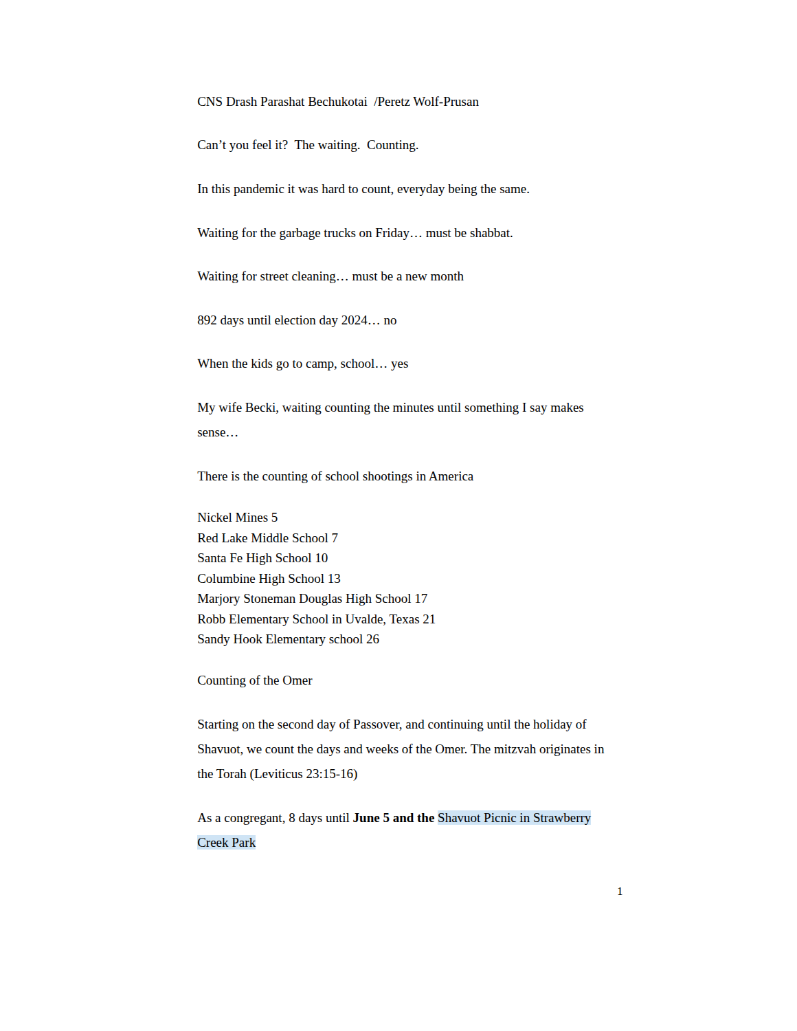CNS Drash Parashat Bechukotai /Peretz Wolf-Prusan
Can’t you feel it? The waiting. Counting.
In this pandemic it was hard to count, everyday being the same.
Waiting for the garbage trucks on Friday… must be shabbat.
Waiting for street cleaning… must be a new month
892 days until election day 2024… no
When the kids go to camp, school… yes
My wife Becki, waiting counting the minutes until something I say makes sense…
There is the counting of school shootings in America
Nickel Mines 5
Red Lake Middle School 7
Santa Fe High School 10
Columbine High School 13
Marjory Stoneman Douglas High School 17
Robb Elementary School in Uvalde, Texas 21
Sandy Hook Elementary school 26
Counting of the Omer
Starting on the second day of Passover, and continuing until the holiday of Shavuot, we count the days and weeks of the Omer. The mitzvah originates in the Torah (Leviticus 23:15-16)
As a congregant, 8 days until June 5 and the Shavuot Picnic in Strawberry Creek Park
1